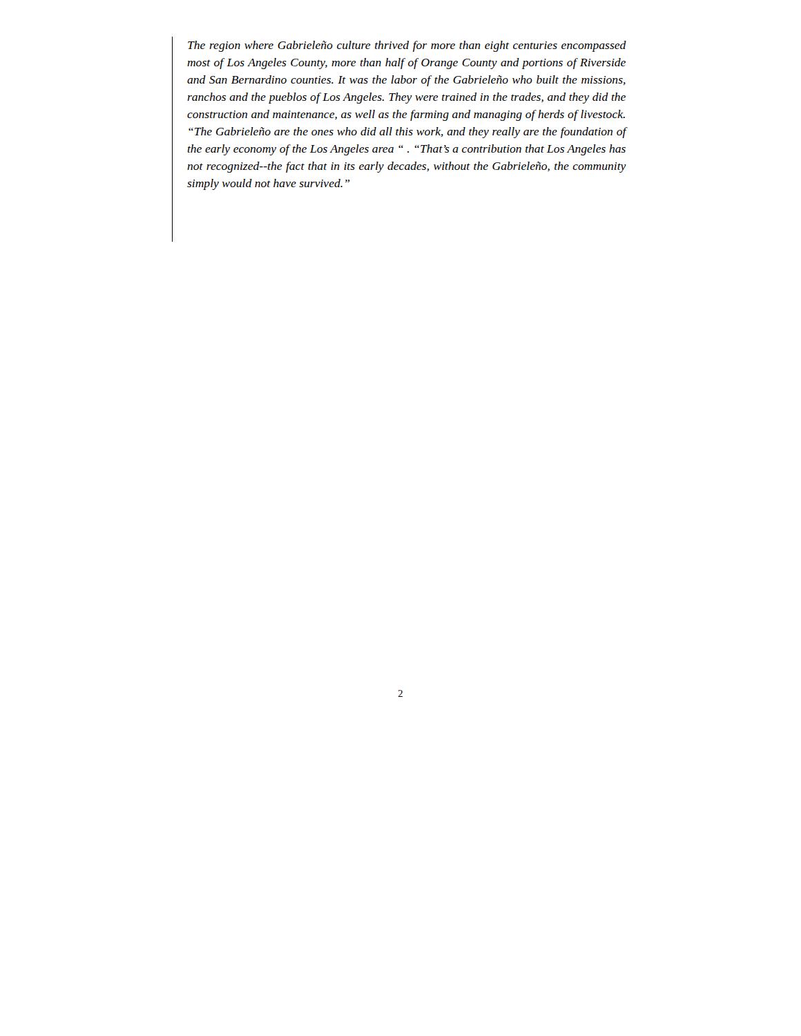The region where Gabrieleño culture thrived for more than eight centuries encompassed most of Los Angeles County, more than half of Orange County and portions of Riverside and San Bernardino counties. It was the labor of the Gabrieleño who built the missions, ranchos and the pueblos of Los Angeles. They were trained in the trades, and they did the construction and maintenance, as well as the farming and managing of herds of livestock. “The Gabrieleño are the ones who did all this work, and they really are the foundation of the early economy of the Los Angeles area “ . “That’s a contribution that Los Angeles has not recognized--the fact that in its early decades, without the Gabrieleño, the community simply would not have survived.”
2